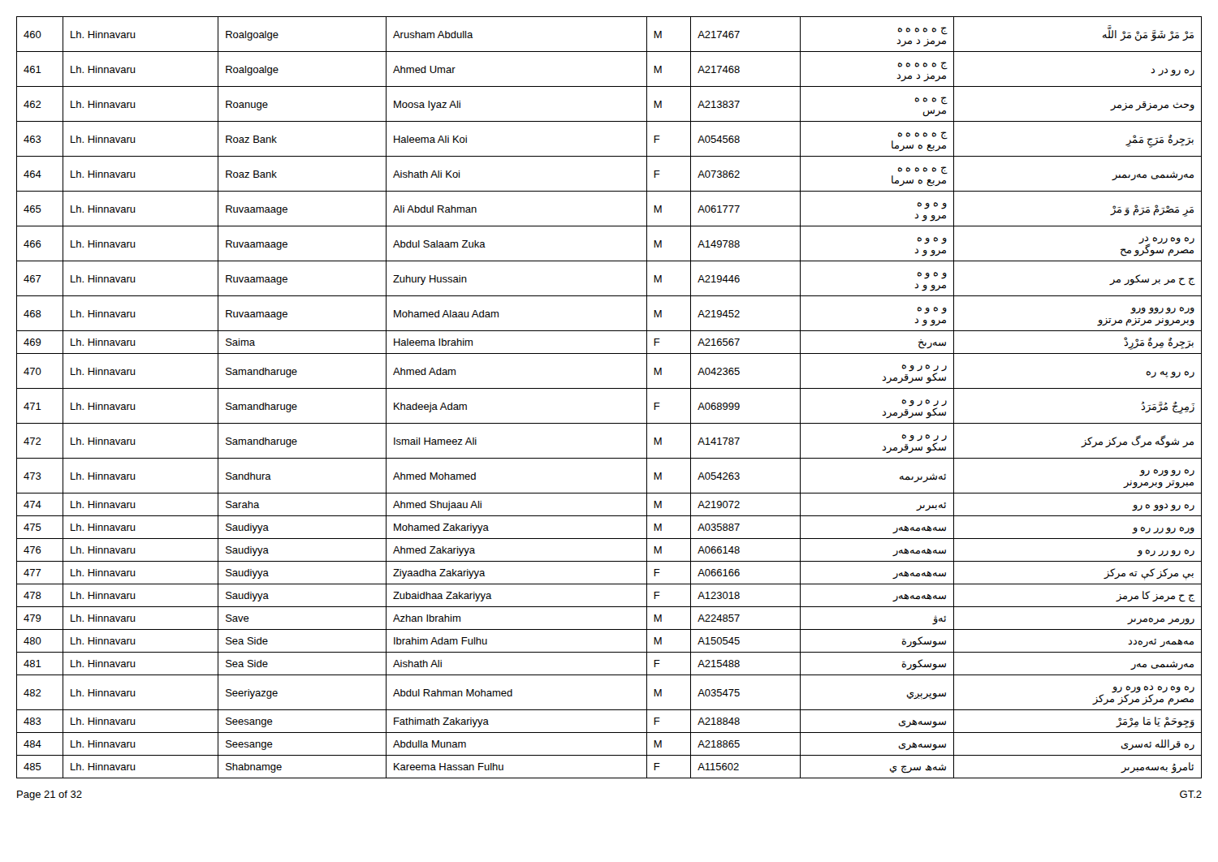| 460 | Lh. Hinnavaru | Roalgoalge | Arusham Abdulla | M | A217467 | ج ه ه ه ه ه مرمز د مرد | مَرْ مَرْ شَوَّ مَنْ مَرْ اللَّه |
| 461 | Lh. Hinnavaru | Roalgoalge | Ahmed Umar | M | A217468 | ج ه ه ه ه ه مرمز د مرد | ره رو در د |
| 462 | Lh. Hinnavaru | Roanuge | Moosa Iyaz Ali | M | A213837 | ج ه ه ه مرس | وحث مرمزقر مزمر |
| 463 | Lh. Hinnavaru | Roaz Bank | Haleema Ali Koi | F | A054568 | ج ه ه ه ه ه مربع ه سرما | برَجِرةٌ مَرَجِ مَمْرِ |
| 464 | Lh. Hinnavaru | Roaz Bank | Aishath Ali Koi | F | A073862 | ج ه ه ه ه ه مربع ه سرما | مەرشىمى مەرىمىر |
| 465 | Lh. Hinnavaru | Ruvaamaage | Ali Abdul Rahman | M | A061777 | و ه و ه مرو و د | مَرِ مَصْرَمْ مَرَمْ وَ مَرْ |
| 466 | Lh. Hinnavaru | Ruvaamaage | Abdul Salaam Zuka | M | A149788 | و ه و ه مرو و د | ره وه رره در مصرم سوگرو مح |
| 467 | Lh. Hinnavaru | Ruvaamaage | Zuhury Hussain | M | A219446 | و ه و ه مرو و د | ج ح مر بر سكور مر |
| 468 | Lh. Hinnavaru | Ruvaamaage | Mohamed Alaau Adam | M | A219452 | و ه و ه مرو و د | وره رو روو ورو وبرمرونر مرتزم مرتزو |
| 469 | Lh. Hinnavaru | Saima | Haleema Ibrahim | F | A216567 | سەرىخ | برَجِرةٌ مِرةٌ مَرْرِدْ |
| 470 | Lh. Hinnavaru | Samandharuge | Ahmed Adam | M | A042365 | ر ر ه ر و ه سكو سرقرمرد | ره رو په ره |
| 471 | Lh. Hinnavaru | Samandharuge | Khadeeja Adam | F | A068999 | ر ر ه ر و ه سكو سرقرمرد | زَمِرِجٌ مُرَّمَرَدُ |
| 472 | Lh. Hinnavaru | Samandharuge | Ismail Hameez Ali | M | A141787 | ر ر ه ر و ه سكو سرقرمرد | مر شوگه مرگ مرکز مرکز |
| 473 | Lh. Hinnavaru | Sandhura | Ahmed Mohamed | M | A054263 | ئەشرىرىمە | ره رو وره رو مبروتر وبرمرونر |
| 474 | Lh. Hinnavaru | Saraha | Ahmed Shujaau Ali | M | A219072 | ئەبىرىر | ره رو دوو ه رو |
| 475 | Lh. Hinnavaru | Saudiyya | Mohamed Zakariyya | M | A035887 | سەھەمەھەر | وره رو رر ره و |
| 476 | Lh. Hinnavaru | Saudiyya | Ahmed Zakariyya | M | A066148 | سەھەمەھەر | ره رو رر ره و |
| 477 | Lh. Hinnavaru | Saudiyya | Ziyaadha Zakariyya | F | A066166 | سەھەمەھەر | بې مرکز کې ته مرکز |
| 478 | Lh. Hinnavaru | Saudiyya | Zubaidhaa Zakariyya | F | A123018 | سەھەمەھەر | ج ح مرمز کا مرمز |
| 479 | Lh. Hinnavaru | Save | Azhan Ibrahim | M | A224857 | ئەۋ | رورمر مرەمرىر |
| 480 | Lh. Hinnavaru | Sea Side | Ibrahim Adam Fulhu | M | A150545 | سوسكورة | مەھمەر ئەرەدد |
| 481 | Lh. Hinnavaru | Sea Side | Aishath Ali | F | A215488 | سوسكورة | مەرشىمى مەر |
| 482 | Lh. Hinnavaru | Seeriyazge | Abdul Rahman Mohamed | M | A035475 | سوپرېږي | ره وه ره ده وره رو مصرم مرکز مرکز مرکز |
| 483 | Lh. Hinnavaru | Seesange | Fathimath Zakariyya | F | A218848 | سوسەھرى | وَجِوحَمْ يَا مَا مِرْمَرْ |
| 484 | Lh. Hinnavaru | Seesange | Abdulla Munam | M | A218865 | سوسەھرى | رە قراللە ئەسرى |
| 485 | Lh. Hinnavaru | Shabnamge | Kareema Hassan Fulhu | F | A115602 | شەھ سرچ ي | ئامرۇ بەسەمبرىر |
Page 21 of 32 GT.2